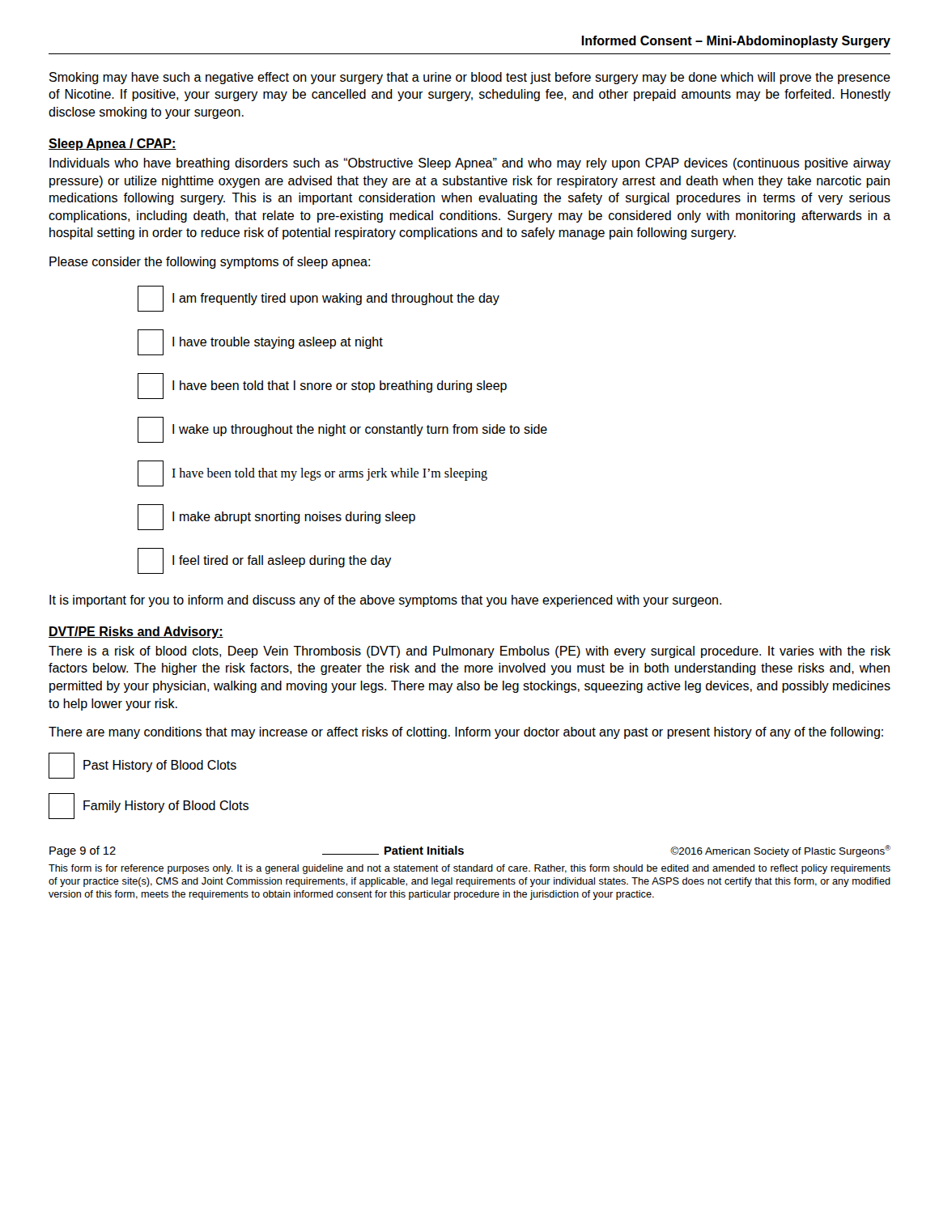Informed Consent – Mini-Abdominoplasty Surgery
Smoking may have such a negative effect on your surgery that a urine or blood test just before surgery may be done which will prove the presence of Nicotine. If positive, your surgery may be cancelled and your surgery, scheduling fee, and other prepaid amounts may be forfeited. Honestly disclose smoking to your surgeon.
Sleep Apnea / CPAP:
Individuals who have breathing disorders such as “Obstructive Sleep Apnea” and who may rely upon CPAP devices (continuous positive airway pressure) or utilize nighttime oxygen are advised that they are at a substantive risk for respiratory arrest and death when they take narcotic pain medications following surgery. This is an important consideration when evaluating the safety of surgical procedures in terms of very serious complications, including death, that relate to pre-existing medical conditions. Surgery may be considered only with monitoring afterwards in a hospital setting in order to reduce risk of potential respiratory complications and to safely manage pain following surgery.
Please consider the following symptoms of sleep apnea:
I am frequently tired upon waking and throughout the day
I have trouble staying asleep at night
I have been told that I snore or stop breathing during sleep
I wake up throughout the night or constantly turn from side to side
I have been told that my legs or arms jerk while I’m sleeping
I make abrupt snorting noises during sleep
I feel tired or fall asleep during the day
It is important for you to inform and discuss any of the above symptoms that you have experienced with your surgeon.
DVT/PE Risks and Advisory:
There is a risk of blood clots, Deep Vein Thrombosis (DVT) and Pulmonary Embolus (PE) with every surgical procedure. It varies with the risk factors below. The higher the risk factors, the greater the risk and the more involved you must be in both understanding these risks and, when permitted by your physician, walking and moving your legs. There may also be leg stockings, squeezing active leg devices, and possibly medicines to help lower your risk.
There are many conditions that may increase or affect risks of clotting. Inform your doctor about any past or present history of any of the following:
Past History of Blood Clots
Family History of Blood Clots
Page 9 of 12
Patient Initials
©2016 American Society of Plastic Surgeons®
This form is for reference purposes only. It is a general guideline and not a statement of standard of care. Rather, this form should be edited and amended to reflect policy requirements of your practice site(s), CMS and Joint Commission requirements, if applicable, and legal requirements of your individual states. The ASPS does not certify that this form, or any modified version of this form, meets the requirements to obtain informed consent for this particular procedure in the jurisdiction of your practice.